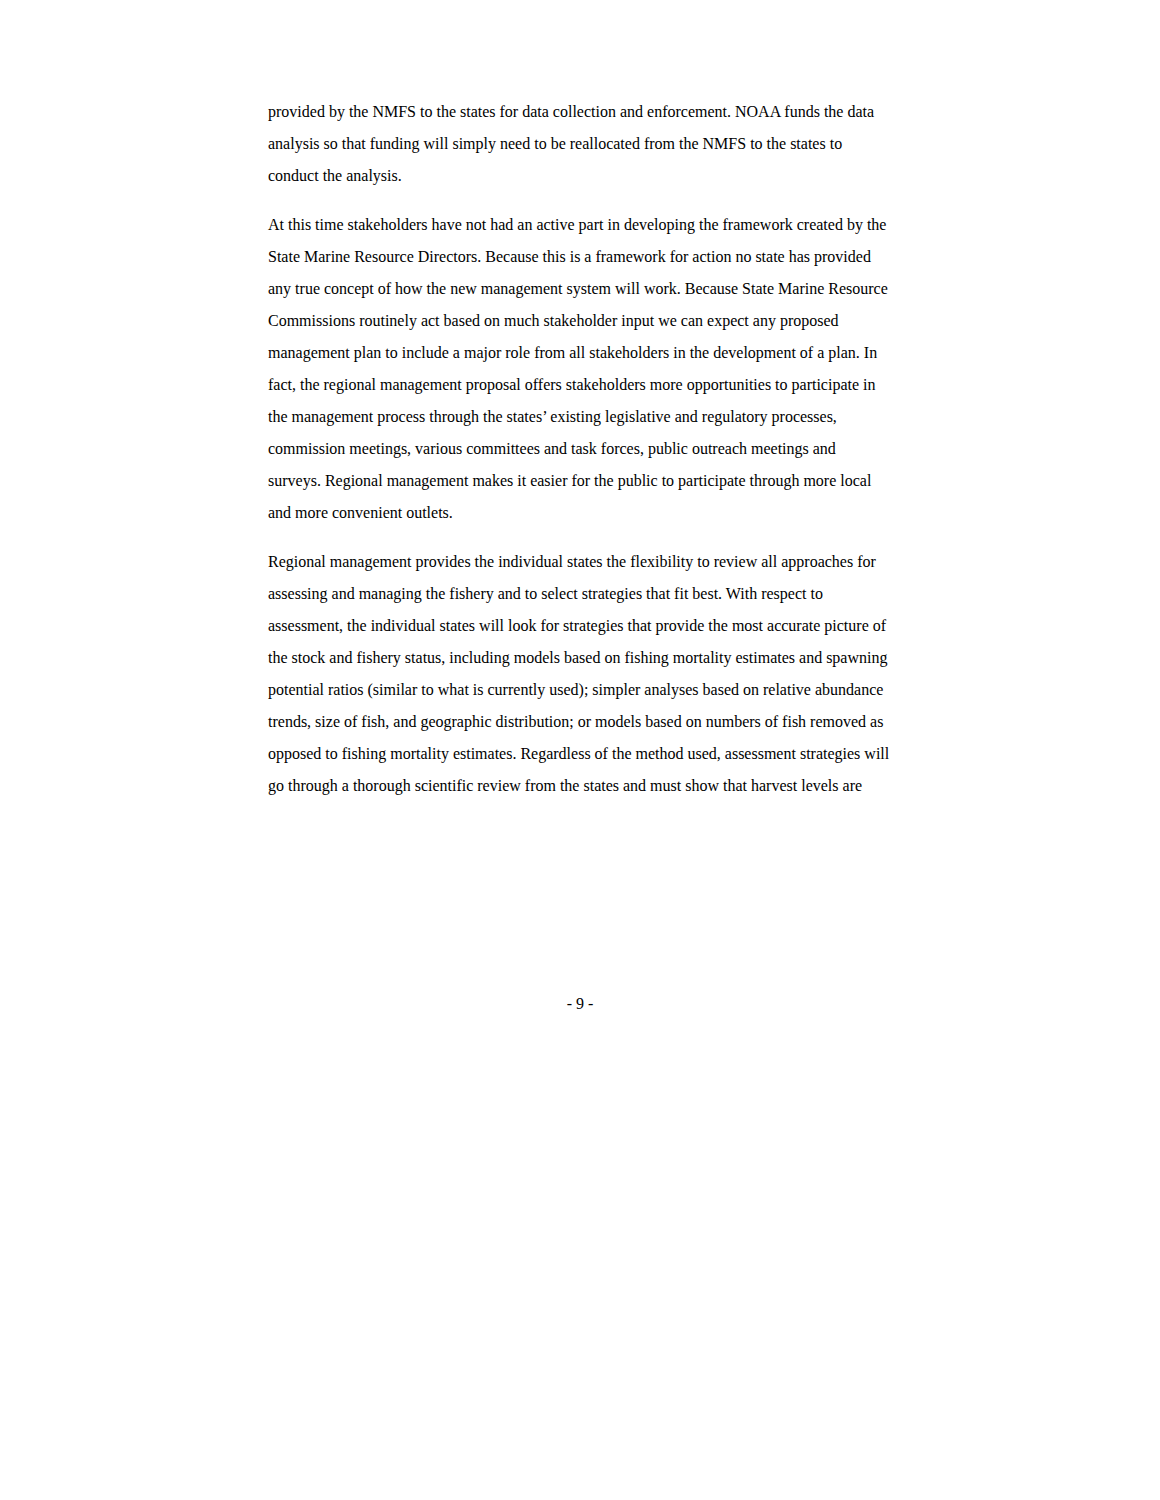provided by the NMFS to the states for data collection and enforcement. NOAA funds the data analysis so that funding will simply need to be reallocated from the NMFS to the states to conduct the analysis.
At this time stakeholders have not had an active part in developing the framework created by the State Marine Resource Directors. Because this is a framework for action no state has provided any true concept of how the new management system will work. Because State Marine Resource Commissions routinely act based on much stakeholder input we can expect any proposed management plan to include a major role from all stakeholders in the development of a plan. In fact, the regional management proposal offers stakeholders more opportunities to participate in the management process through the states’ existing legislative and regulatory processes, commission meetings, various committees and task forces, public outreach meetings and surveys. Regional management makes it easier for the public to participate through more local and more convenient outlets.
Regional management provides the individual states the flexibility to review all approaches for assessing and managing the fishery and to select strategies that fit best. With respect to assessment, the individual states will look for strategies that provide the most accurate picture of the stock and fishery status, including models based on fishing mortality estimates and spawning potential ratios (similar to what is currently used); simpler analyses based on relative abundance trends, size of fish, and geographic distribution; or models based on numbers of fish removed as opposed to fishing mortality estimates. Regardless of the method used, assessment strategies will go through a thorough scientific review from the states and must show that harvest levels are
- 9 -